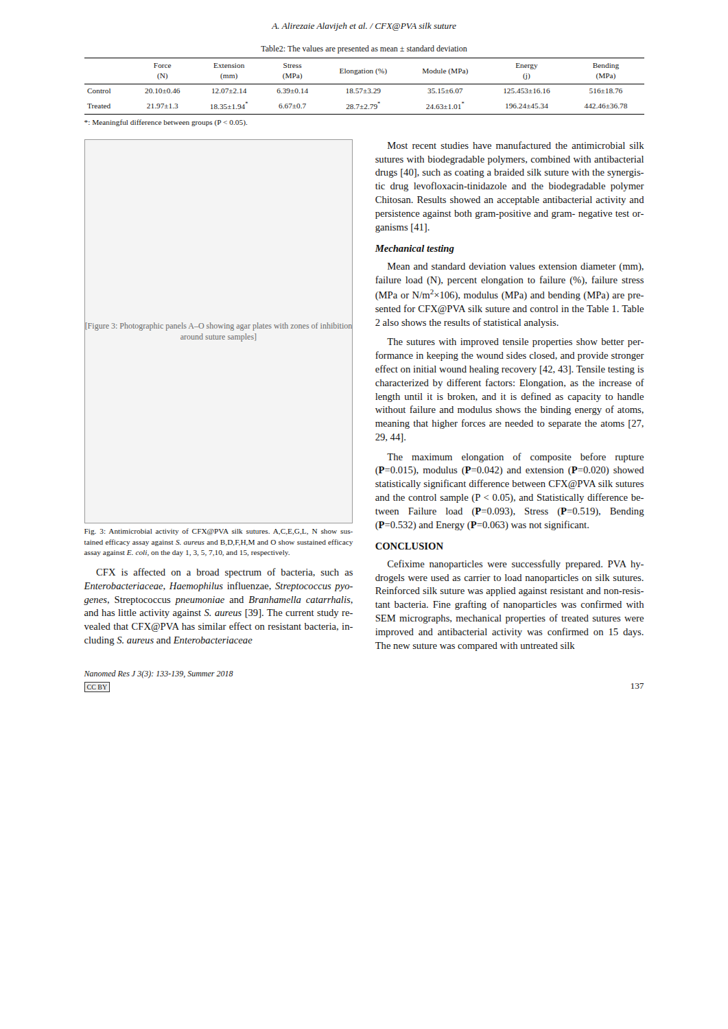A. Alirezaie Alavijeh et al. / CFX@PVA silk suture
Table2: The values are presented as mean ± standard deviation
| | Force (N) | Extension (mm) | Stress (MPa) | Elongation (%) | Module (MPa) | Energy (j) | Bending (MPa) |
| --- | --- | --- | --- | --- | --- | --- | --- |
| Control | 20.10±0.46 | 12.07±2.14 | 6.39±0.14 | 18.57±3.29 | 35.15±6.07 | 125.453±16.16 | 516±18.76 |
| Treated | 21.97±1.3 | 18.35±1.94 * | 6.67±0.7 | 28.7±2.79 * | 24.63±1.01 * | 196.24±45.34 | 442.46±36.78 |
*: Meaningful difference between groups (P < 0.05).
[Figure 3: Photographic panels A–O showing agar plates with zones of inhibition around suture samples]
Fig. 3: Antimicrobial activity of CFX@PVA silk sutures. A,C,E,G,L, N show sustained efficacy assay against S. aureus and B,D,F,H,M and O show sustained efficacy assay against E. coli, on the day 1, 3, 5, 7,10, and 15, respectively.
CFX is affected on a broad spectrum of bacteria, such as Enterobacteriaceae, Haemophilus influenzae, Streptococcus pyogenes, Streptococcus pneumoniae and Branhamella catarrhalis, and has little activity against S. aureus [39]. The current study revealed that CFX@PVA has similar effect on resistant bacteria, including S. aureus and Enterobacteriaceae
Most recent studies have manufactured the antimicrobial silk sutures with biodegradable polymers, combined with antibacterial drugs [40], such as coating a braided silk suture with the synergistic drug levofloxacin-tinidazole and the biodegradable polymer Chitosan. Results showed an acceptable antibacterial activity and persistence against both gram-positive and gram- negative test organisms [41].
Mechanical testing
Mean and standard deviation values extension diameter (mm), failure load (N), percent elongation to failure (%), failure stress (MPa or N/m2×106), modulus (MPa) and bending (MPa) are presented for CFX@PVA silk suture and control in the Table 1. Table 2 also shows the results of statistical analysis.
The sutures with improved tensile properties show better performance in keeping the wound sides closed, and provide stronger effect on initial wound healing recovery [42, 43]. Tensile testing is characterized by different factors: Elongation, as the increase of length until it is broken, and it is defined as capacity to handle without failure and modulus shows the binding energy of atoms, meaning that higher forces are needed to separate the atoms [27, 29, 44].
The maximum elongation of composite before rupture (P=0.015), modulus (P=0.042) and extension (P=0.020) showed statistically significant difference between CFX@PVA silk sutures and the control sample (P < 0.05), and Statistically difference between Failure load (P=0.093), Stress (P=0.519), Bending (P=0.532) and Energy (P=0.063) was not significant.
Conclusion
Cefixime nanoparticles were successfully prepared. PVA hydrogels were used as carrier to load nanoparticles on silk sutures. Reinforced silk suture was applied against resistant and non-resistant bacteria. Fine grafting of nanoparticles was confirmed with SEM micrographs, mechanical properties of treated sutures were improved and antibacterial activity was confirmed on 15 days. The new suture was compared with untreated silk
Nanomed Res J 3(3): 133-139, Summer 2018
CC BY
137